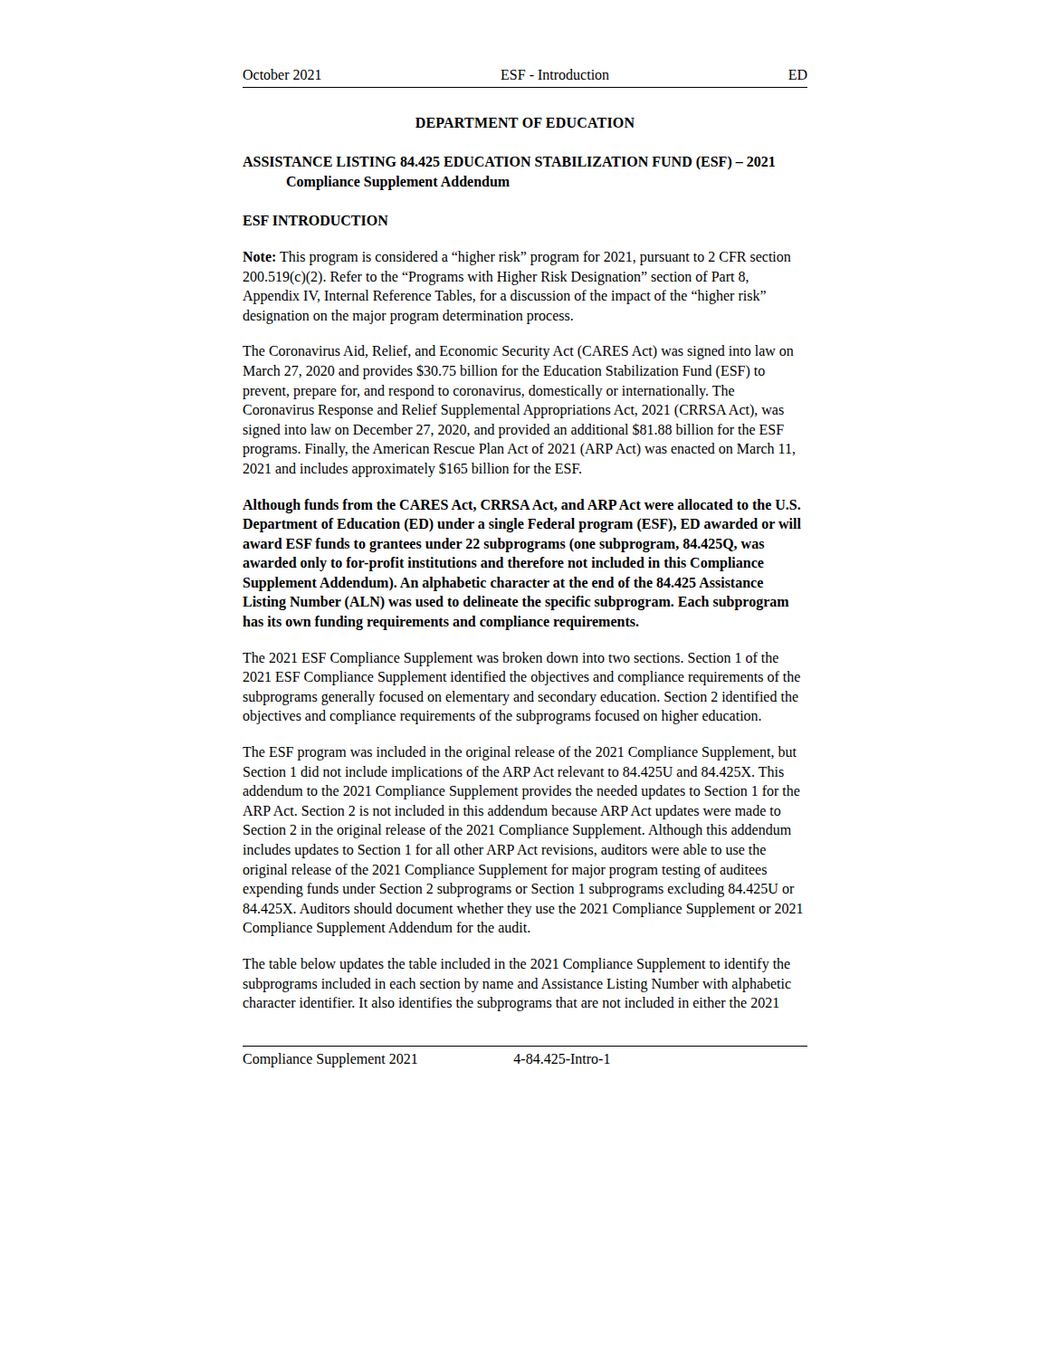October 2021
ESF - Introduction
ED
DEPARTMENT OF EDUCATION
ASSISTANCE LISTING 84.425 EDUCATION STABILIZATION FUND (ESF) – 2021 Compliance Supplement Addendum
ESF INTRODUCTION
Note: This program is considered a “higher risk” program for 2021, pursuant to 2 CFR section 200.519(c)(2). Refer to the “Programs with Higher Risk Designation” section of Part 8, Appendix IV, Internal Reference Tables, for a discussion of the impact of the “higher risk” designation on the major program determination process.
The Coronavirus Aid, Relief, and Economic Security Act (CARES Act) was signed into law on March 27, 2020 and provides $30.75 billion for the Education Stabilization Fund (ESF) to prevent, prepare for, and respond to coronavirus, domestically or internationally. The Coronavirus Response and Relief Supplemental Appropriations Act, 2021 (CRRSA Act), was signed into law on December 27, 2020, and provided an additional $81.88 billion for the ESF programs. Finally, the American Rescue Plan Act of 2021 (ARP Act) was enacted on March 11, 2021 and includes approximately $165 billion for the ESF.
Although funds from the CARES Act, CRRSA Act, and ARP Act were allocated to the U.S. Department of Education (ED) under a single Federal program (ESF), ED awarded or will award ESF funds to grantees under 22 subprograms (one subprogram, 84.425Q, was awarded only to for-profit institutions and therefore not included in this Compliance Supplement Addendum). An alphabetic character at the end of the 84.425 Assistance Listing Number (ALN) was used to delineate the specific subprogram. Each subprogram has its own funding requirements and compliance requirements.
The 2021 ESF Compliance Supplement was broken down into two sections. Section 1 of the 2021 ESF Compliance Supplement identified the objectives and compliance requirements of the subprograms generally focused on elementary and secondary education. Section 2 identified the objectives and compliance requirements of the subprograms focused on higher education.
The ESF program was included in the original release of the 2021 Compliance Supplement, but Section 1 did not include implications of the ARP Act relevant to 84.425U and 84.425X. This addendum to the 2021 Compliance Supplement provides the needed updates to Section 1 for the ARP Act. Section 2 is not included in this addendum because ARP Act updates were made to Section 2 in the original release of the 2021 Compliance Supplement. Although this addendum includes updates to Section 1 for all other ARP Act revisions, auditors were able to use the original release of the 2021 Compliance Supplement for major program testing of auditees expending funds under Section 2 subprograms or Section 1 subprograms excluding 84.425U or 84.425X. Auditors should document whether they use the 2021 Compliance Supplement or 2021 Compliance Supplement Addendum for the audit.
The table below updates the table included in the 2021 Compliance Supplement to identify the subprograms included in each section by name and Assistance Listing Number with alphabetic character identifier. It also identifies the subprograms that are not included in either the 2021
Compliance Supplement 2021
4-84.425-Intro-1